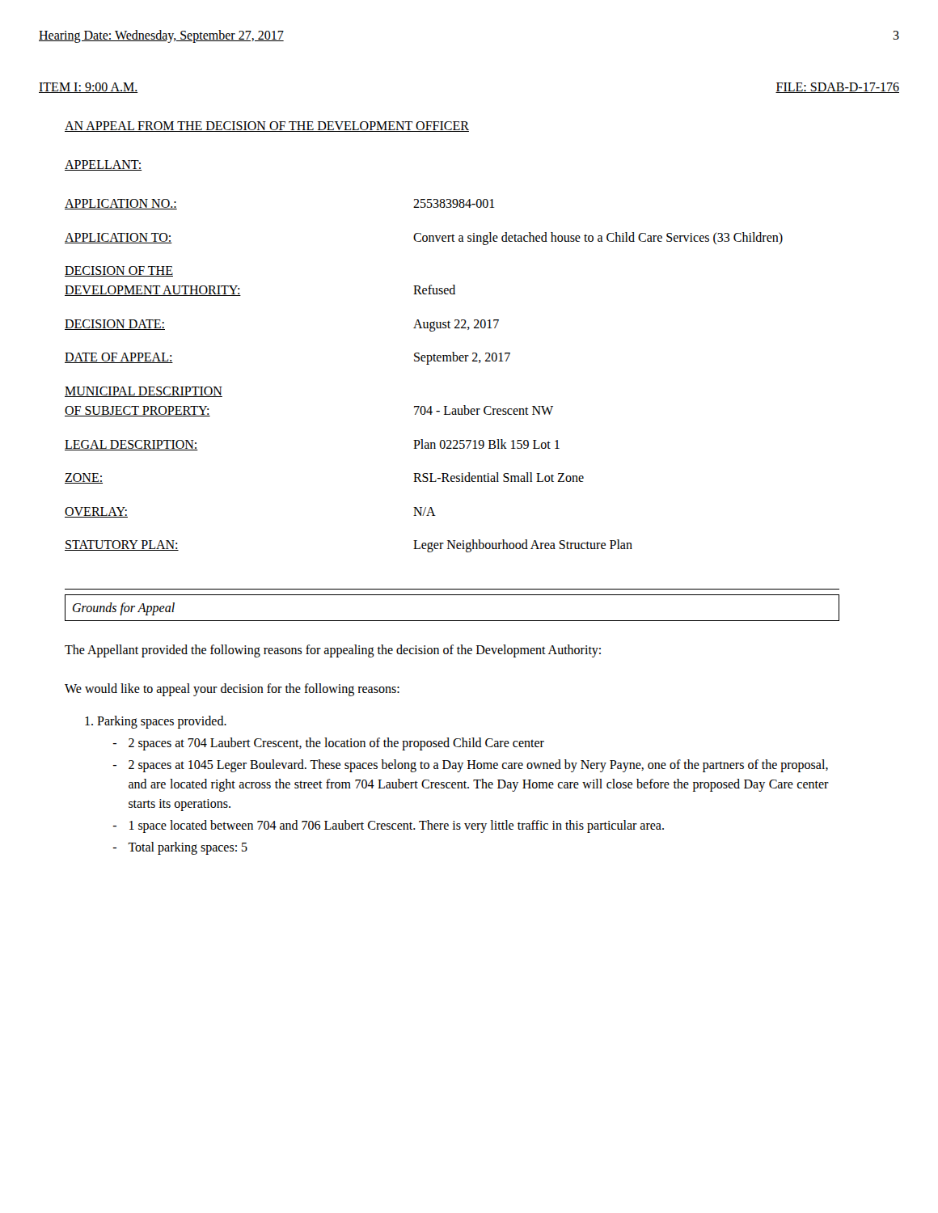Hearing Date: Wednesday, September 27, 2017
3
ITEM I: 9:00 A.M. FILE: SDAB-D-17-176
AN APPEAL FROM THE DECISION OF THE DEVELOPMENT OFFICER
APPELLANT:
| APPLICATION NO.: | 255383984-001 |
| APPLICATION TO: | Convert a single detached house to a Child Care Services (33 Children) |
| DECISION OF THE DEVELOPMENT AUTHORITY: | Refused |
| DECISION DATE: | August 22, 2017 |
| DATE OF APPEAL: | September 2, 2017 |
| MUNICIPAL DESCRIPTION OF SUBJECT PROPERTY: | 704 - Lauber Crescent NW |
| LEGAL DESCRIPTION: | Plan 0225719 Blk 159 Lot 1 |
| ZONE: | RSL-Residential Small Lot Zone |
| OVERLAY: | N/A |
| STATUTORY PLAN: | Leger Neighbourhood Area Structure Plan |
Grounds for Appeal
The Appellant provided the following reasons for appealing the decision of the Development Authority:
We would like to appeal your decision for the following reasons:
Parking spaces provided.
2 spaces at 704 Laubert Crescent, the location of the proposed Child Care center
2 spaces at 1045 Leger Boulevard. These spaces belong to a Day Home care owned by Nery Payne, one of the partners of the proposal, and are located right across the street from 704 Laubert Crescent. The Day Home care will close before the proposed Day Care center starts its operations.
1 space located between 704 and 706 Laubert Crescent. There is very little traffic in this particular area.
Total parking spaces: 5